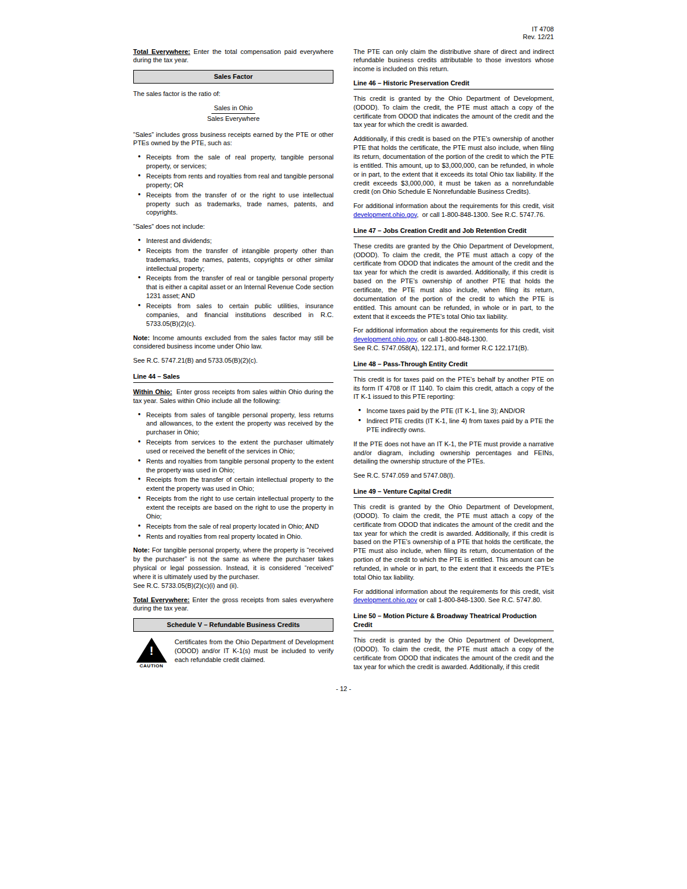IT 4708
Rev. 12/21
Total Everywhere: Enter the total compensation paid everywhere during the tax year.
Sales Factor
The sales factor is the ratio of:
Sales in Ohio Sales Everywhere
“Sales” includes gross business receipts earned by the PTE or other PTEs owned by the PTE, such as:
Receipts from the sale of real property, tangible personal property, or services;
Receipts from rents and royalties from real and tangible personal property; OR
Receipts from the transfer of or the right to use intellectual property such as trademarks, trade names, patents, and copyrights.
“Sales” does not include:
Interest and dividends;
Receipts from the transfer of intangible property other than trademarks, trade names, patents, copyrights or other similar intellectual property;
Receipts from the transfer of real or tangible personal property that is either a capital asset or an Internal Revenue Code section 1231 asset; AND
Receipts from sales to certain public utilities, insurance companies, and financial institutions described in R.C. 5733.05(B)(2)(c).
Note: Income amounts excluded from the sales factor may still be considered business income under Ohio law.
See R.C. 5747.21(B) and 5733.05(B)(2)(c).
Line 44 – Sales
Within Ohio: Enter gross receipts from sales within Ohio during the tax year. Sales within Ohio include all the following:
Receipts from sales of tangible personal property, less returns and allowances, to the extent the property was received by the purchaser in Ohio;
Receipts from services to the extent the purchaser ultimately used or received the benefit of the services in Ohio;
Rents and royalties from tangible personal property to the extent the property was used in Ohio;
Receipts from the transfer of certain intellectual property to the extent the property was used in Ohio;
Receipts from the right to use certain intellectual property to the extent the receipts are based on the right to use the property in Ohio;
Receipts from the sale of real property located in Ohio; AND
Rents and royalties from real property located in Ohio.
Note: For tangible personal property, where the property is “received by the purchaser” is not the same as where the purchaser takes physical or legal possession. Instead, it is considered “received” where it is ultimately used by the purchaser.
See R.C. 5733.05(B)(2)(c)(i) and (ii).
Total Everywhere: Enter the gross receipts from sales everywhere during the tax year.
Schedule V – Refundable Business Credits
CAUTION
Certificates from the Ohio Department of Development (ODOD) and/or IT K-1(s) must be included to verify each refundable credit claimed.
The PTE can only claim the distributive share of direct and indirect refundable business credits attributable to those investors whose income is included on this return.
Line 46 – Historic Preservation Credit
This credit is granted by the Ohio Department of Development, (ODOD). To claim the credit, the PTE must attach a copy of the certificate from ODOD that indicates the amount of the credit and the tax year for which the credit is awarded.
Additionally, if this credit is based on the PTE’s ownership of another PTE that holds the certificate, the PTE must also include, when filing its return, documentation of the portion of the credit to which the PTE is entitled. This amount, up to $3,000,000, can be refunded, in whole or in part, to the extent that it exceeds its total Ohio tax liability. If the credit exceeds $3,000,000, it must be taken as a nonrefundable credit (on Ohio Schedule E Nonrefundable Business Credits).
For additional information about the requirements for this credit, visit development.ohio.gov, or call 1-800-848-1300. See R.C. 5747.76.
Line 47 – Jobs Creation Credit and Job Retention Credit
These credits are granted by the Ohio Department of Development, (ODOD). To claim the credit, the PTE must attach a copy of the certificate from ODOD that indicates the amount of the credit and the tax year for which the credit is awarded. Additionally, if this credit is based on the PTE’s ownership of another PTE that holds the certificate, the PTE must also include, when filing its return, documentation of the portion of the credit to which the PTE is entitled. This amount can be refunded, in whole or in part, to the extent that it exceeds the PTE’s total Ohio tax liability.
For additional information about the requirements for this credit, visit development.ohio.gov, or call 1-800-848-1300.
See R.C. 5747.058(A), 122.171, and former R.C 122.171(B).
Line 48 – Pass-Through Entity Credit
This credit is for taxes paid on the PTE’s behalf by another PTE on its form IT 4708 or IT 1140. To claim this credit, attach a copy of the IT K-1 issued to this PTE reporting:
Income taxes paid by the PTE (IT K-1, line 3); AND/OR
Indirect PTE credits (IT K-1, line 4) from taxes paid by a PTE the PTE indirectly owns.
If the PTE does not have an IT K-1, the PTE must provide a narrative and/or diagram, including ownership percentages and FEINs, detailing the ownership structure of the PTEs.
See R.C. 5747.059 and 5747.08(I).
Line 49 – Venture Capital Credit
This credit is granted by the Ohio Department of Development, (ODOD). To claim the credit, the PTE must attach a copy of the certificate from ODOD that indicates the amount of the credit and the tax year for which the credit is awarded. Additionally, if this credit is based on the PTE’s ownership of a PTE that holds the certificate, the PTE must also include, when filing its return, documentation of the portion of the credit to which the PTE is entitled. This amount can be refunded, in whole or in part, to the extent that it exceeds the PTE’s total Ohio tax liability.
For additional information about the requirements for this credit, visit development.ohio.gov or call 1-800-848-1300. See R.C. 5747.80.
Line 50 – Motion Picture & Broadway Theatrical Production Credit
This credit is granted by the Ohio Department of Development, (ODOD). To claim the credit, the PTE must attach a copy of the certificate from ODOD that indicates the amount of the credit and the tax year for which the credit is awarded. Additionally, if this credit
- 12 -